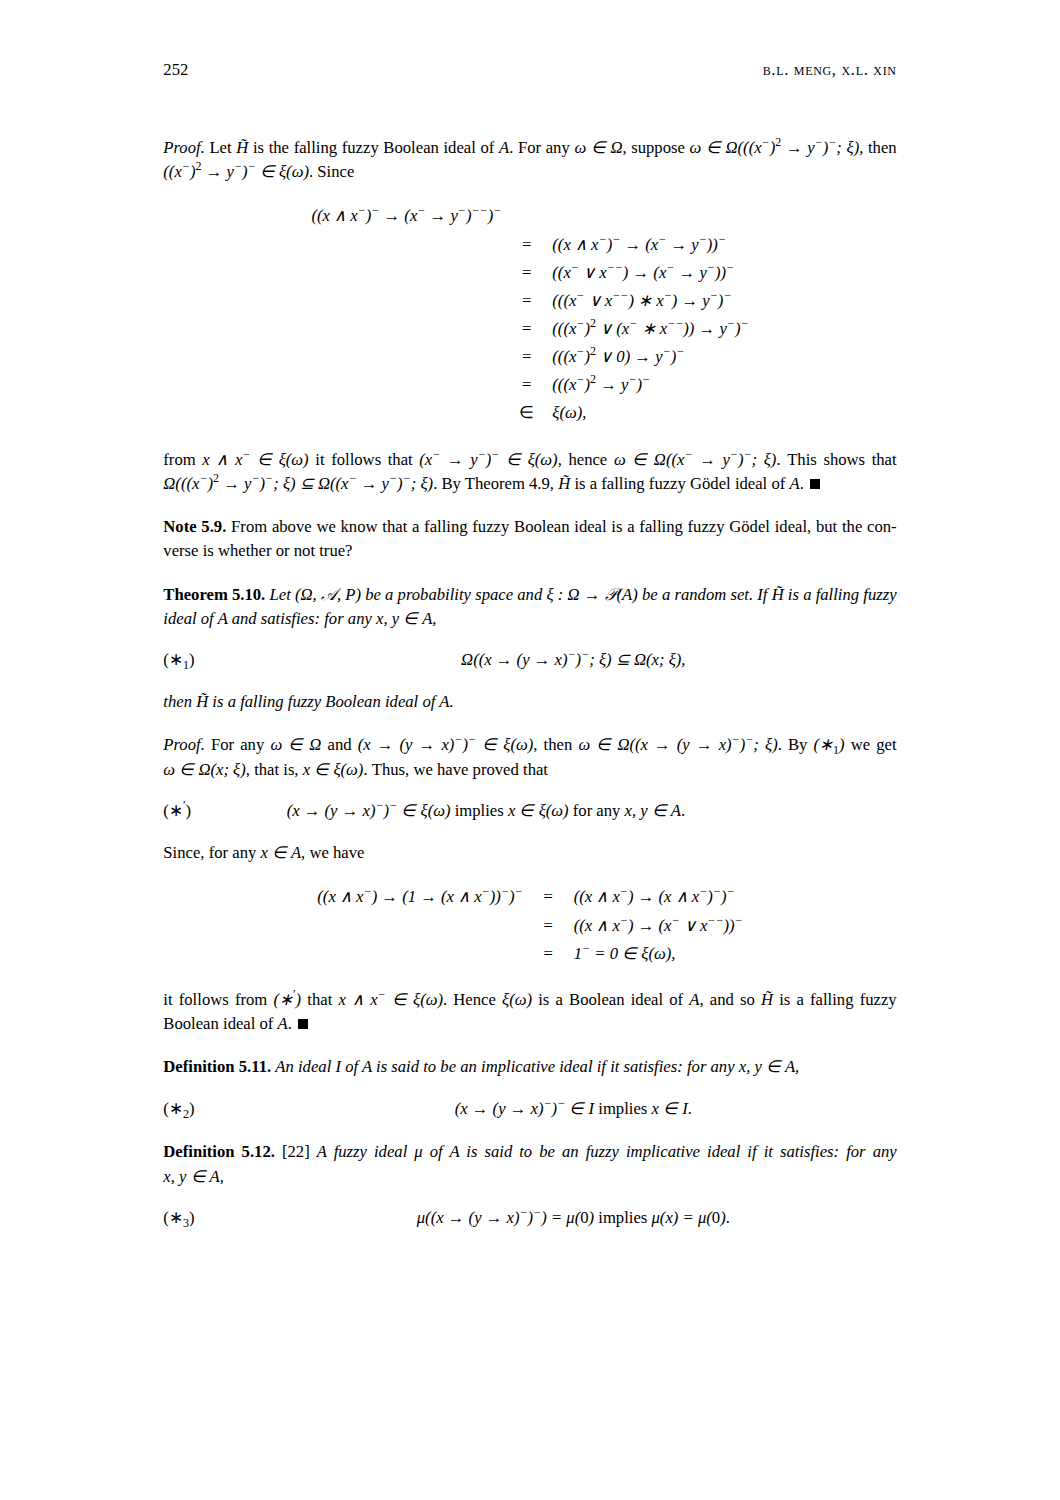252 b.l. meng, x.l. xin
Proof. Let H̃ is the falling fuzzy Boolean ideal of A. For any ω ∈ Ω, suppose ω ∈ Ω(((x−)2 → y−)−; ξ), then ((x−)2 → y−)− ∈ ξ(ω). Since
| ((x ∧ x − ) − → (x − → y − ) −− ) − | | |
| | = | ((x ∧ x − ) − → (x − → y − )) − |
| | = | ((x − ∨ x −− ) → (x − → y − )) − |
| | = | (((x − ∨ x −− ) ∗ x − ) → y − ) − |
| | = | (((x − ) 2 ∨ (x − ∗ x −− )) → y − ) − |
| | = | (((x − ) 2 ∨ 0 ) → y − ) − |
| | = | (((x − ) 2 → y − ) − |
| | ∈ | ξ(ω), |
from x ∧ x− ∈ ξ(ω) it follows that (x− → y−)− ∈ ξ(ω), hence ω ∈ Ω((x− → y−)−; ξ). This shows that Ω(((x−)2 → y−)−; ξ) ⊆ Ω((x− → y−)−; ξ). By Theorem 4.9, H̃ is a falling fuzzy Gödel ideal of A.
Note 5.9. From above we know that a falling fuzzy Boolean ideal is a falling fuzzy Gödel ideal, but the converse is whether or not true?
Theorem 5.10. Let (Ω, 𝒜, P) be a probability space and ξ : Ω → 𝒫(A) be a random set. If H̃ is a falling fuzzy ideal of A and satisfies: for any x, y ∈ A,
(∗1) Ω((x → (y → x)−)−; ξ) ⊆ Ω(x; ξ),
then H̃ is a falling fuzzy Boolean ideal of A.
Proof. For any ω ∈ Ω and (x → (y → x)−)− ∈ ξ(ω), then ω ∈ Ω((x → (y → x)−)−; ξ). By (∗1) we get ω ∈ Ω(x; ξ), that is, x ∈ ξ(ω). Thus, we have proved that
(∗′) (x → (y → x)−)− ∈ ξ(ω) implies x ∈ ξ(ω) for any x, y ∈ A.
Since, for any x ∈ A, we have
| ((x ∧ x − ) → ( 1 → (x ∧ x − )) − ) − | = | ((x ∧ x − ) → (x ∧ x − ) − ) − |
| | = | ((x ∧ x − ) → (x − ∨ x −− )) − |
| | = | 1 − = 0 ∈ ξ(ω), |
it follows from (∗′) that x ∧ x− ∈ ξ(ω). Hence ξ(ω) is a Boolean ideal of A, and so H̃ is a falling fuzzy Boolean ideal of A.
Definition 5.11. An ideal I of A is said to be an implicative ideal if it satisfies: for any x, y ∈ A,
(∗2) (x → (y → x)−)− ∈ I implies x ∈ I.
Definition 5.12. [22] A fuzzy ideal μ of A is said to be an fuzzy implicative ideal if it satisfies: for any x, y ∈ A,
(∗3) μ((x → (y → x)−)−) = μ(0) implies μ(x) = μ(0).